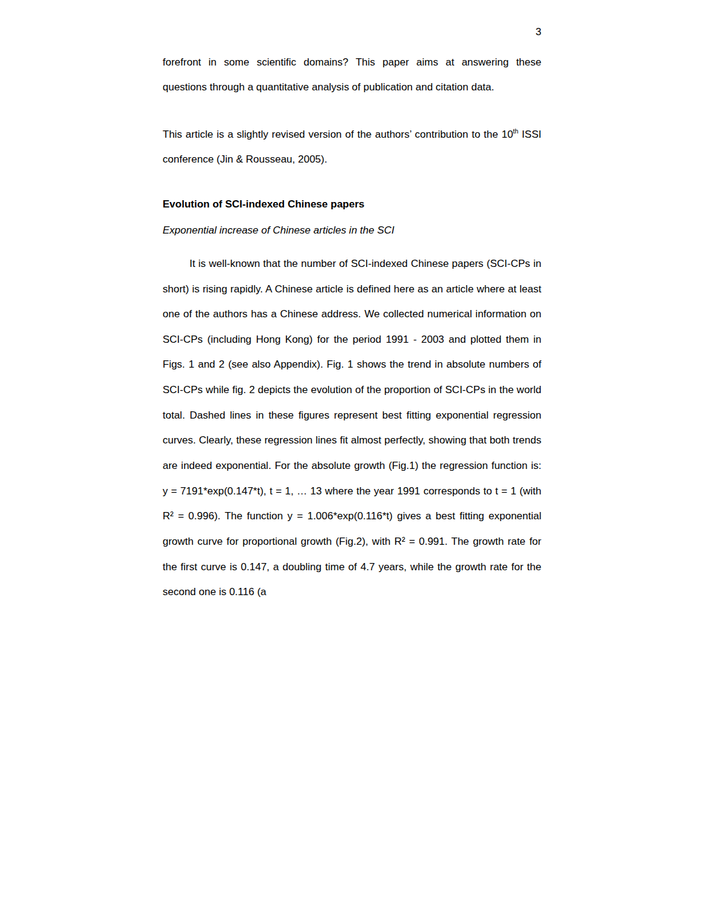3
forefront in some scientific domains? This paper aims at answering these questions through a quantitative analysis of publication and citation data.
This article is a slightly revised version of the authors’ contribution to the 10th ISSI conference (Jin & Rousseau, 2005).
Evolution of SCI-indexed Chinese papers
Exponential increase of Chinese articles in the SCI
It is well-known that the number of SCI-indexed Chinese papers (SCI-CPs in short) is rising rapidly. A Chinese article is defined here as an article where at least one of the authors has a Chinese address. We collected numerical information on SCI-CPs (including Hong Kong) for the period 1991 - 2003 and plotted them in Figs. 1 and 2 (see also Appendix). Fig. 1 shows the trend in absolute numbers of SCI-CPs while fig. 2 depicts the evolution of the proportion of SCI-CPs in the world total. Dashed lines in these figures represent best fitting exponential regression curves. Clearly, these regression lines fit almost perfectly, showing that both trends are indeed exponential. For the absolute growth (Fig.1) the regression function is: y = 7191*exp(0.147*t), t = 1, … 13 where the year 1991 corresponds to t = 1 (with R² = 0.996). The function y = 1.006*exp(0.116*t) gives a best fitting exponential growth curve for proportional growth (Fig.2), with R² = 0.991. The growth rate for the first curve is 0.147, a doubling time of 4.7 years, while the growth rate for the second one is 0.116 (a